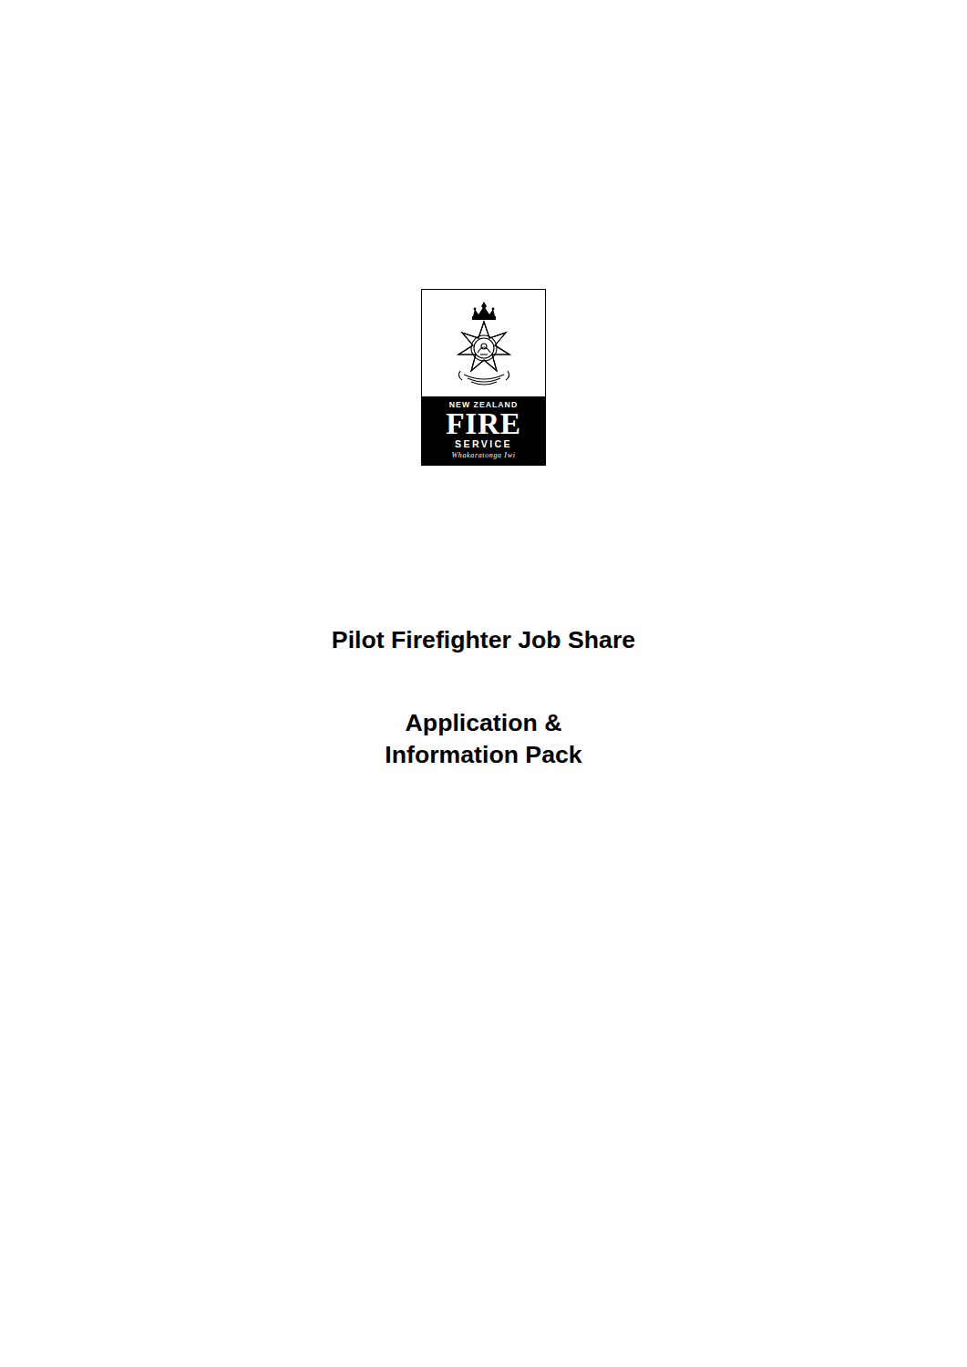NEW ZEALAND
FIRE
SERVICE
Whakaratonga Iwi
Pilot Firefighter Job Share
Application &
Information Pack